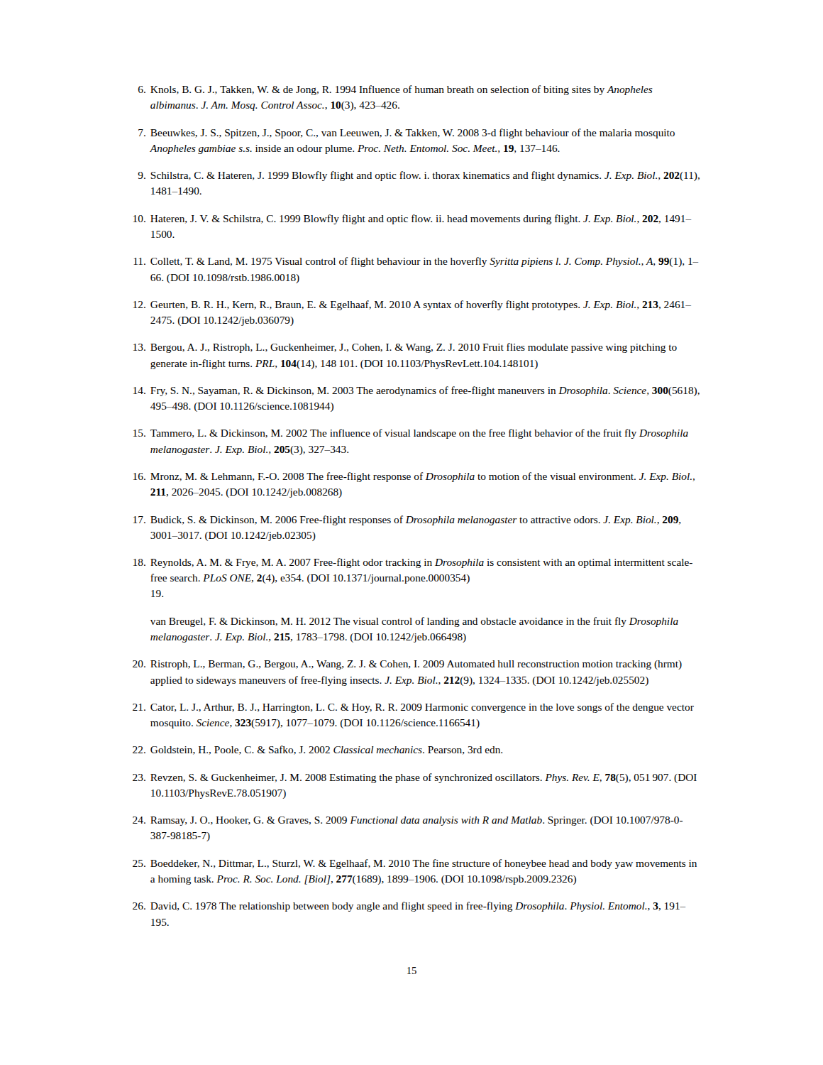6. Knols, B. G. J., Takken, W. & de Jong, R. 1994 Influence of human breath on selection of biting sites by Anopheles albimanus. J. Am. Mosq. Control Assoc., 10(3), 423–426.
7. Beeuwkes, J. S., Spitzen, J., Spoor, C., van Leeuwen, J. & Takken, W. 2008 3-d flight behaviour of the malaria mosquito Anopheles gambiae s.s. inside an odour plume. Proc. Neth. Entomol. Soc. Meet., 19, 137–146.
9. Schilstra, C. & Hateren, J. 1999 Blowfly flight and optic flow. i. thorax kinematics and flight dynamics. J. Exp. Biol., 202(11), 1481–1490.
10. Hateren, J. V. & Schilstra, C. 1999 Blowfly flight and optic flow. ii. head movements during flight. J. Exp. Biol., 202, 1491–1500.
11. Collett, T. & Land, M. 1975 Visual control of flight behaviour in the hoverfly Syritta pipiens l. J. Comp. Physiol., A, 99(1), 1–66. (DOI 10.1098/rstb.1986.0018)
12. Geurten, B. R. H., Kern, R., Braun, E. & Egelhaaf, M. 2010 A syntax of hoverfly flight prototypes. J. Exp. Biol., 213, 2461–2475. (DOI 10.1242/jeb.036079)
13. Bergou, A. J., Ristroph, L., Guckenheimer, J., Cohen, I. & Wang, Z. J. 2010 Fruit flies modulate passive wing pitching to generate in-flight turns. PRL, 104(14), 148 101. (DOI 10.1103/PhysRevLett.104.148101)
14. Fry, S. N., Sayaman, R. & Dickinson, M. 2003 The aerodynamics of free-flight maneuvers in Drosophila. Science, 300(5618), 495–498. (DOI 10.1126/science.1081944)
15. Tammero, L. & Dickinson, M. 2002 The influence of visual landscape on the free flight behavior of the fruit fly Drosophila melanogaster. J. Exp. Biol., 205(3), 327–343.
16. Mronz, M. & Lehmann, F.-O. 2008 The free-flight response of Drosophila to motion of the visual environment. J. Exp. Biol., 211, 2026–2045. (DOI 10.1242/jeb.008268)
17. Budick, S. & Dickinson, M. 2006 Free-flight responses of Drosophila melanogaster to attractive odors. J. Exp. Biol., 209, 3001–3017. (DOI 10.1242/jeb.02305)
18. Reynolds, A. M. & Frye, M. A. 2007 Free-flight odor tracking in Drosophila is consistent with an optimal intermittent scale-free search. PLoS ONE, 2(4), e354. (DOI 10.1371/journal.pone.0000354)
19.
van Breugel, F. & Dickinson, M. H. 2012 The visual control of landing and obstacle avoidance in the fruit fly Drosophila melanogaster. J. Exp. Biol., 215, 1783–1798. (DOI 10.1242/jeb.066498)
20. Ristroph, L., Berman, G., Bergou, A., Wang, Z. J. & Cohen, I. 2009 Automated hull reconstruction motion tracking (hrmt) applied to sideways maneuvers of free-flying insects. J. Exp. Biol., 212(9), 1324–1335. (DOI 10.1242/jeb.025502)
21. Cator, L. J., Arthur, B. J., Harrington, L. C. & Hoy, R. R. 2009 Harmonic convergence in the love songs of the dengue vector mosquito. Science, 323(5917), 1077–1079. (DOI 10.1126/science.1166541)
22. Goldstein, H., Poole, C. & Safko, J. 2002 Classical mechanics. Pearson, 3rd edn.
23. Revzen, S. & Guckenheimer, J. M. 2008 Estimating the phase of synchronized oscillators. Phys. Rev. E, 78(5), 051 907. (DOI 10.1103/PhysRevE.78.051907)
24. Ramsay, J. O., Hooker, G. & Graves, S. 2009 Functional data analysis with R and Matlab. Springer. (DOI 10.1007/978-0-387-98185-7)
25. Boeddeker, N., Dittmar, L., Sturzl, W. & Egelhaaf, M. 2010 The fine structure of honeybee head and body yaw movements in a homing task. Proc. R. Soc. Lond. [Biol], 277(1689), 1899–1906. (DOI 10.1098/rspb.2009.2326)
26. David, C. 1978 The relationship between body angle and flight speed in free-flying Drosophila. Physiol. Entomol., 3, 191–195.
15